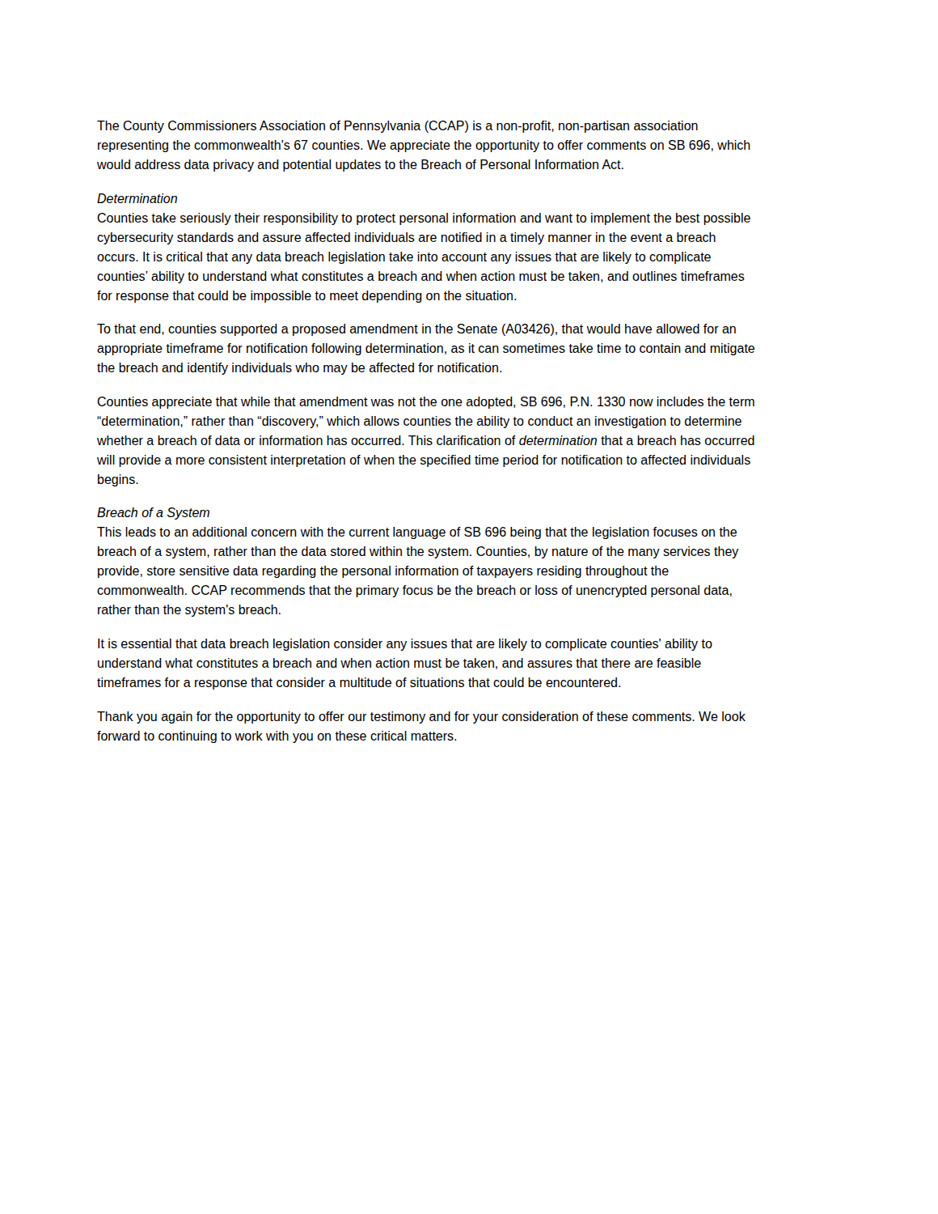The County Commissioners Association of Pennsylvania (CCAP) is a non-profit, non-partisan association representing the commonwealth's 67 counties. We appreciate the opportunity to offer comments on SB 696, which would address data privacy and potential updates to the Breach of Personal Information Act.
Determination
Counties take seriously their responsibility to protect personal information and want to implement the best possible cybersecurity standards and assure affected individuals are notified in a timely manner in the event a breach occurs. It is critical that any data breach legislation take into account any issues that are likely to complicate counties’ ability to understand what constitutes a breach and when action must be taken, and outlines timeframes for response that could be impossible to meet depending on the situation.
To that end, counties supported a proposed amendment in the Senate (A03426), that would have allowed for an appropriate timeframe for notification following determination, as it can sometimes take time to contain and mitigate the breach and identify individuals who may be affected for notification.
Counties appreciate that while that amendment was not the one adopted, SB 696, P.N. 1330 now includes the term “determination,” rather than “discovery,” which allows counties the ability to conduct an investigation to determine whether a breach of data or information has occurred. This clarification of determination that a breach has occurred will provide a more consistent interpretation of when the specified time period for notification to affected individuals begins.
Breach of a System
This leads to an additional concern with the current language of SB 696 being that the legislation focuses on the breach of a system, rather than the data stored within the system. Counties, by nature of the many services they provide, store sensitive data regarding the personal information of taxpayers residing throughout the commonwealth. CCAP recommends that the primary focus be the breach or loss of unencrypted personal data, rather than the system's breach.
It is essential that data breach legislation consider any issues that are likely to complicate counties' ability to understand what constitutes a breach and when action must be taken, and assures that there are feasible timeframes for a response that consider a multitude of situations that could be encountered.
Thank you again for the opportunity to offer our testimony and for your consideration of these comments. We look forward to continuing to work with you on these critical matters.